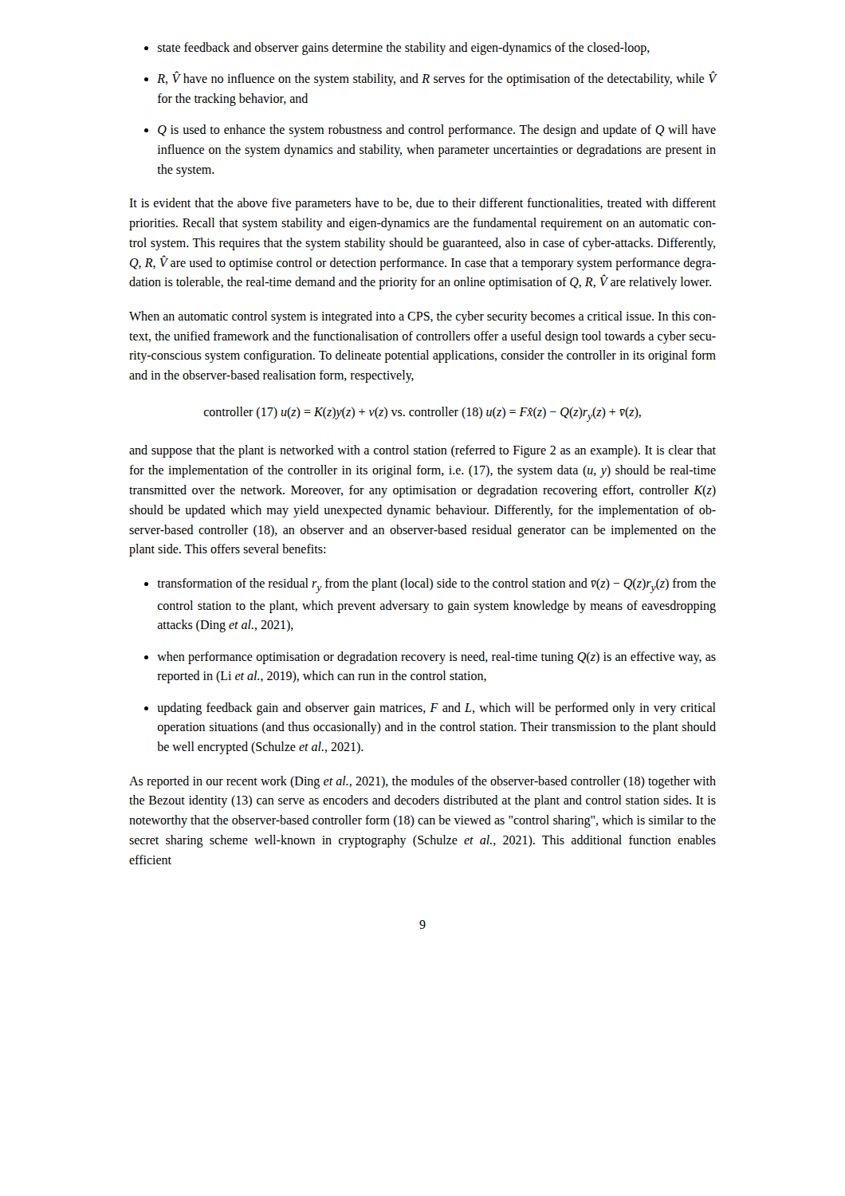state feedback and observer gains determine the stability and eigen-dynamics of the closed-loop,
R, V̂ have no influence on the system stability, and R serves for the optimisation of the detectability, while V̂ for the tracking behavior, and
Q is used to enhance the system robustness and control performance. The design and update of Q will have influence on the system dynamics and stability, when parameter uncertainties or degradations are present in the system.
It is evident that the above five parameters have to be, due to their different functionalities, treated with different priorities. Recall that system stability and eigen-dynamics are the fundamental requirement on an automatic control system. This requires that the system stability should be guaranteed, also in case of cyber-attacks. Differently, Q, R, V̂ are used to optimise control or detection performance. In case that a temporary system performance degradation is tolerable, the real-time demand and the priority for an online optimisation of Q, R, V̂ are relatively lower.
When an automatic control system is integrated into a CPS, the cyber security becomes a critical issue. In this context, the unified framework and the functionalisation of controllers offer a useful design tool towards a cyber security-conscious system configuration. To delineate potential applications, consider the controller in its original form and in the observer-based realisation form, respectively,
controller (17) u(z) = K(z)y(z) + v(z) vs. controller (18) u(z) = Fx̂(z) − Q(z)ry(z) + v̄(z),
and suppose that the plant is networked with a control station (referred to Figure 2 as an example). It is clear that for the implementation of the controller in its original form, i.e. (17), the system data (u, y) should be real-time transmitted over the network. Moreover, for any optimisation or degradation recovering effort, controller K(z) should be updated which may yield unexpected dynamic behaviour. Differently, for the implementation of observer-based controller (18), an observer and an observer-based residual generator can be implemented on the plant side. This offers several benefits:
transformation of the residual ry from the plant (local) side to the control station and v̄(z) − Q(z)ry(z) from the control station to the plant, which prevent adversary to gain system knowledge by means of eavesdropping attacks (Ding et al., 2021),
when performance optimisation or degradation recovery is need, real-time tuning Q(z) is an effective way, as reported in (Li et al., 2019), which can run in the control station,
updating feedback gain and observer gain matrices, F and L, which will be performed only in very critical operation situations (and thus occasionally) and in the control station. Their transmission to the plant should be well encrypted (Schulze et al., 2021).
As reported in our recent work (Ding et al., 2021), the modules of the observer-based controller (18) together with the Bezout identity (13) can serve as encoders and decoders distributed at the plant and control station sides. It is noteworthy that the observer-based controller form (18) can be viewed as "control sharing", which is similar to the secret sharing scheme well-known in cryptography (Schulze et al., 2021). This additional function enables efficient
9